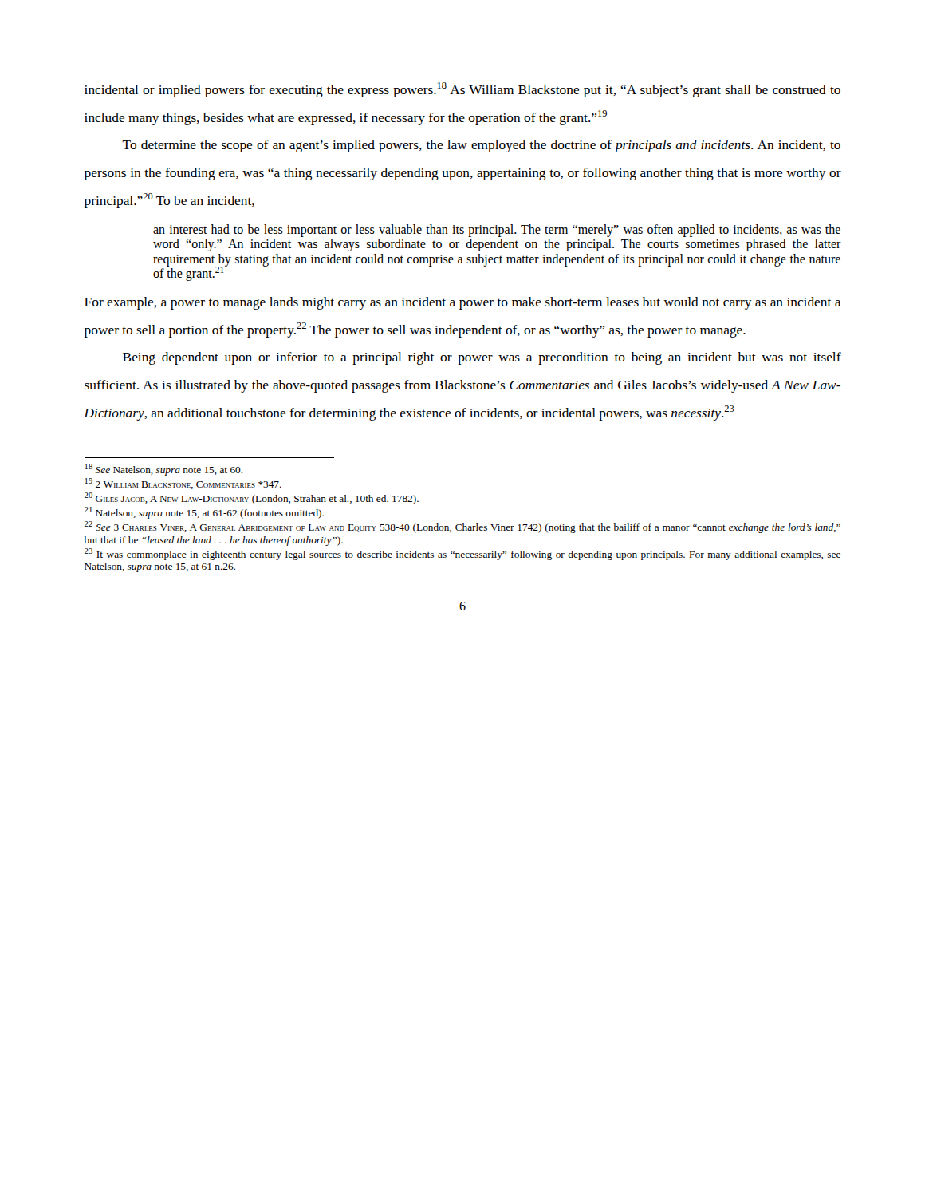incidental or implied powers for executing the express powers.18 As William Blackstone put it, “A subject’s grant shall be construed to include many things, besides what are expressed, if necessary for the operation of the grant.”19
To determine the scope of an agent’s implied powers, the law employed the doctrine of principals and incidents. An incident, to persons in the founding era, was “a thing necessarily depending upon, appertaining to, or following another thing that is more worthy or principal.”20 To be an incident,
an interest had to be less important or less valuable than its principal. The term “merely” was often applied to incidents, as was the word “only.” An incident was always subordinate to or dependent on the principal. The courts sometimes phrased the latter requirement by stating that an incident could not comprise a subject matter independent of its principal nor could it change the nature of the grant.21
For example, a power to manage lands might carry as an incident a power to make short-term leases but would not carry as an incident a power to sell a portion of the property.22 The power to sell was independent of, or as “worthy” as, the power to manage.
Being dependent upon or inferior to a principal right or power was a precondition to being an incident but was not itself sufficient. As is illustrated by the above-quoted passages from Blackstone’s Commentaries and Giles Jacobs’s widely-used A New Law-Dictionary, an additional touchstone for determining the existence of incidents, or incidental powers, was necessity.23
18 See Natelson, supra note 15, at 60.
19 2 William Blackstone, Commentaries *347.
20 Giles Jacob, A New Law-Dictionary (London, Strahan et al., 10th ed. 1782).
21 Natelson, supra note 15, at 61-62 (footnotes omitted).
22 See 3 Charles Viner, A General Abridgement of Law and Equity 538-40 (London, Charles Viner 1742) (noting that the bailiff of a manor “cannot exchange the lord’s land,” but that if he “leased the land . . . he has thereof authority”).
23 It was commonplace in eighteenth-century legal sources to describe incidents as “necessarily” following or depending upon principals. For many additional examples, see Natelson, supra note 15, at 61 n.26.
6